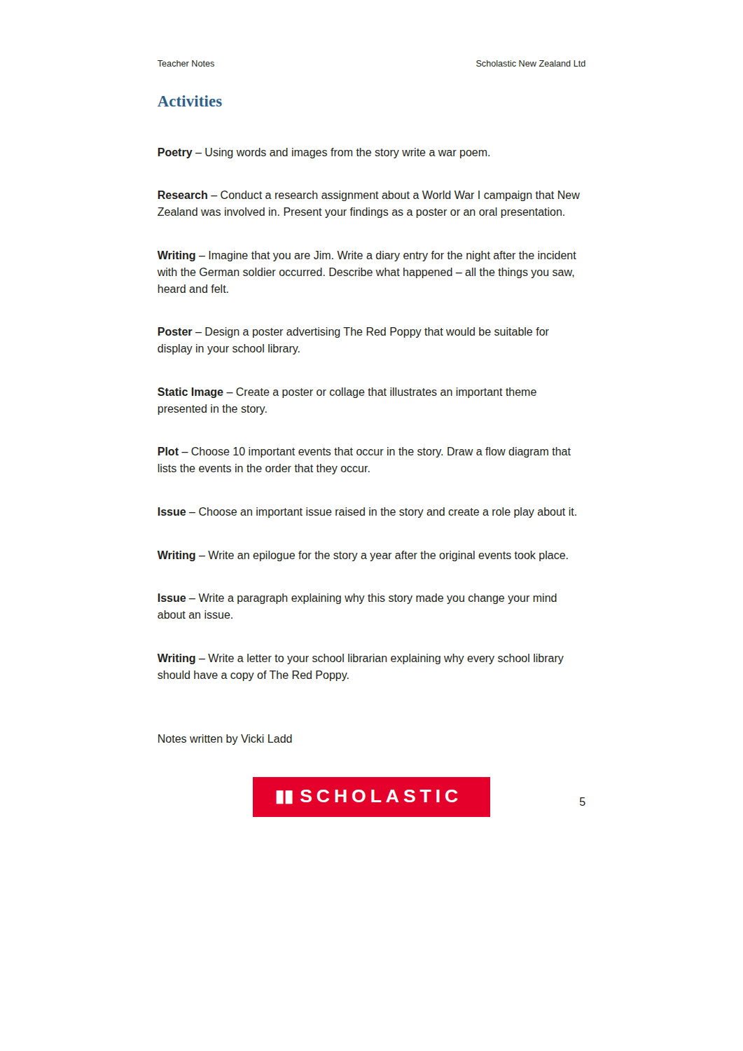Teacher Notes
Scholastic New Zealand Ltd
Activities
Poetry – Using words and images from the story write a war poem.
Research – Conduct a research assignment about a World War I campaign that New Zealand was involved in. Present your findings as a poster or an oral presentation.
Writing – Imagine that you are Jim. Write a diary entry for the night after the incident with the German soldier occurred. Describe what happened – all the things you saw, heard and felt.
Poster – Design a poster advertising The Red Poppy that would be suitable for display in your school library.
Static Image – Create a poster or collage that illustrates an important theme presented in the story.
Plot – Choose 10 important events that occur in the story. Draw a flow diagram that lists the events in the order that they occur.
Issue – Choose an important issue raised in the story and create a role play about it.
Writing – Write an epilogue for the story a year after the original events took place.
Issue – Write a paragraph explaining why this story made you change your mind about an issue.
Writing – Write a letter to your school librarian explaining why every school library should have a copy of The Red Poppy.
Notes written by Vicki Ladd
▮▮SCHOLASTIC
5